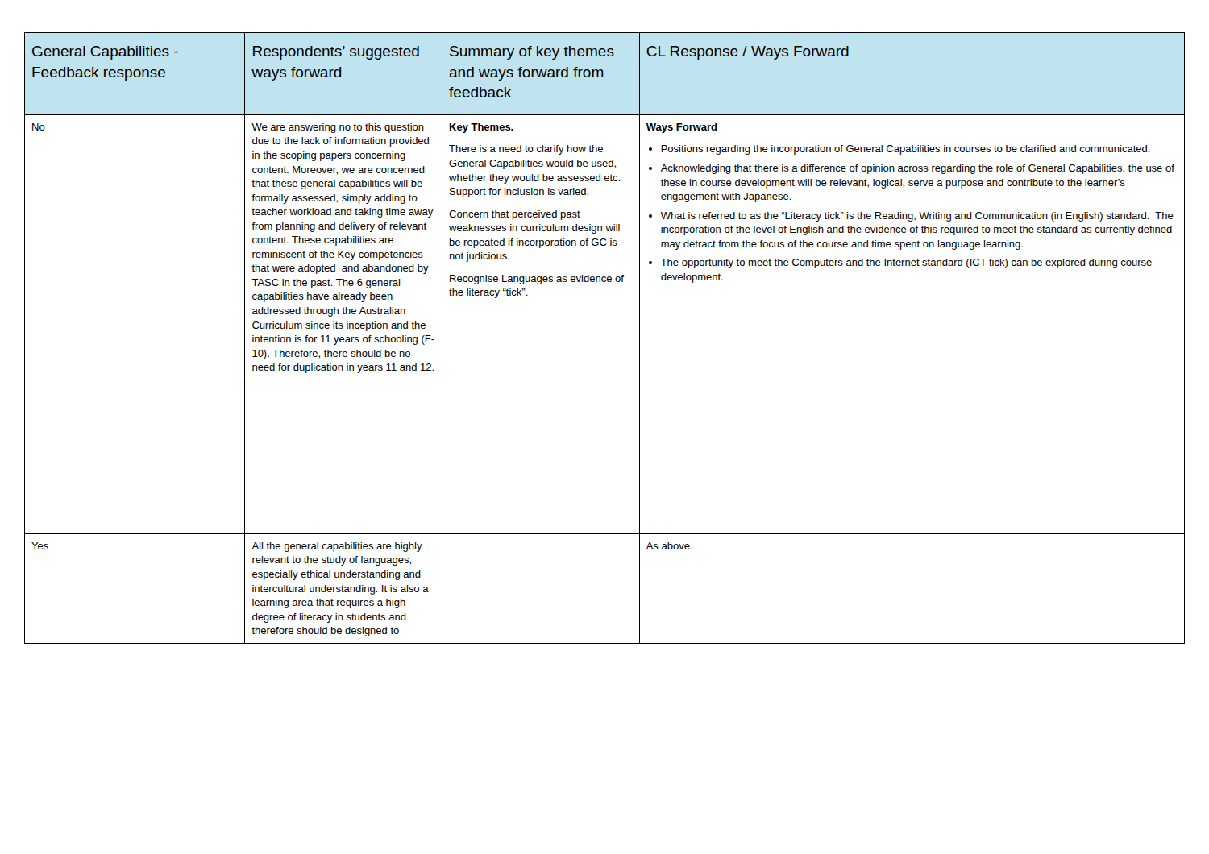| General Capabilities - Feedback response | Respondents’ suggested ways forward | Summary of key themes and ways forward from feedback | CL Response / Ways Forward |
| --- | --- | --- | --- |
| No | We are answering no to this question due to the lack of information provided in the scoping papers concerning content. Moreover, we are concerned that these general capabilities will be formally assessed, simply adding to teacher workload and taking time away from planning and delivery of relevant content. These capabilities are reminiscent of the Key competencies that were adopted and abandoned by TASC in the past. The 6 general capabilities have already been addressed through the Australian Curriculum since its inception and the intention is for 11 years of schooling (F-10). Therefore, there should be no need for duplication in years 11 and 12. | Key Themes. There is a need to clarify how the General Capabilities would be used, whether they would be assessed etc. Support for inclusion is varied. Concern that perceived past weaknesses in curriculum design will be repeated if incorporation of GC is not judicious. Recognise Languages as evidence of the literacy “tick”. | Ways Forward Positions regarding the incorporation of General Capabilities in courses to be clarified and communicated. Acknowledging that there is a difference of opinion across regarding the role of General Capabilities, the use of these in course development will be relevant, logical, serve a purpose and contribute to the learner’s engagement with Japanese. What is referred to as the “Literacy tick” is the Reading, Writing and Communication (in English) standard. The incorporation of the level of English and the evidence of this required to meet the standard as currently defined may detract from the focus of the course and time spent on language learning. The opportunity to meet the Computers and the Internet standard (ICT tick) can be explored during course development. |
| Yes | All the general capabilities are highly relevant to the study of languages, especially ethical understanding and intercultural understanding. It is also a learning area that requires a high degree of literacy in students and therefore should be designed to | | As above. |